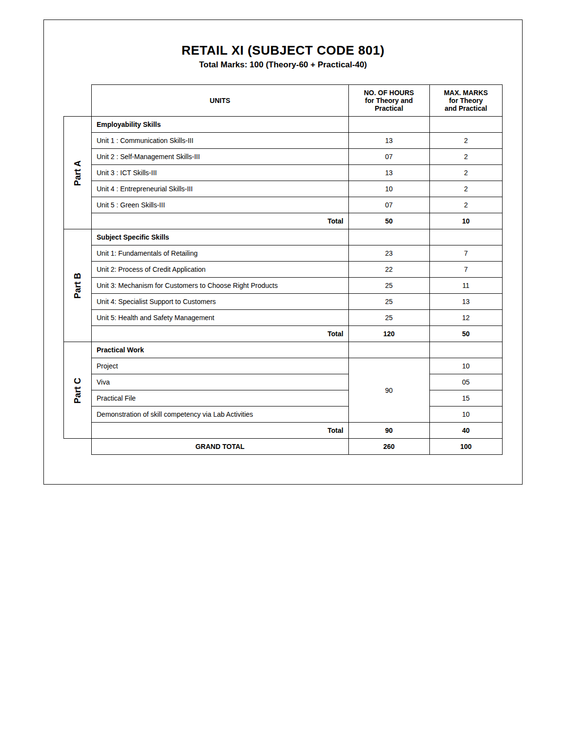RETAIL XI (SUBJECT CODE 801)
Total Marks: 100 (Theory-60 + Practical-40)
| | UNITS | NO. OF HOURS for Theory and Practical | MAX. MARKS for Theory and Practical |
| --- | --- | --- | --- |
| Part A | Employability Skills | | |
| Unit 1 : Communication Skills-III | 13 | 2 |
| Unit 2 : Self-Management Skills-III | 07 | 2 |
| Unit 3 : ICT Skills-III | 13 | 2 |
| Unit 4 : Entrepreneurial Skills-III | 10 | 2 |
| Unit 5 : Green Skills-III | 07 | 2 |
| Total | 50 | 10 |
| Part B | Subject Specific Skills | | |
| Unit 1: Fundamentals of Retailing | 23 | 7 |
| Unit 2: Process of Credit Application | 22 | 7 |
| Unit 3: Mechanism for Customers to Choose Right Products | 25 | 11 |
| Unit 4: Specialist Support to Customers | 25 | 13 |
| Unit 5: Health and Safety Management | 25 | 12 |
| Total | 120 | 50 |
| Part C | Practical Work | | |
| Project | 90 | 10 |
| Viva | 05 |
| Practical File | 15 |
| Demonstration of skill competency via Lab Activities | 10 |
| Total | 90 | 40 |
| | GRAND TOTAL | 260 | 100 |